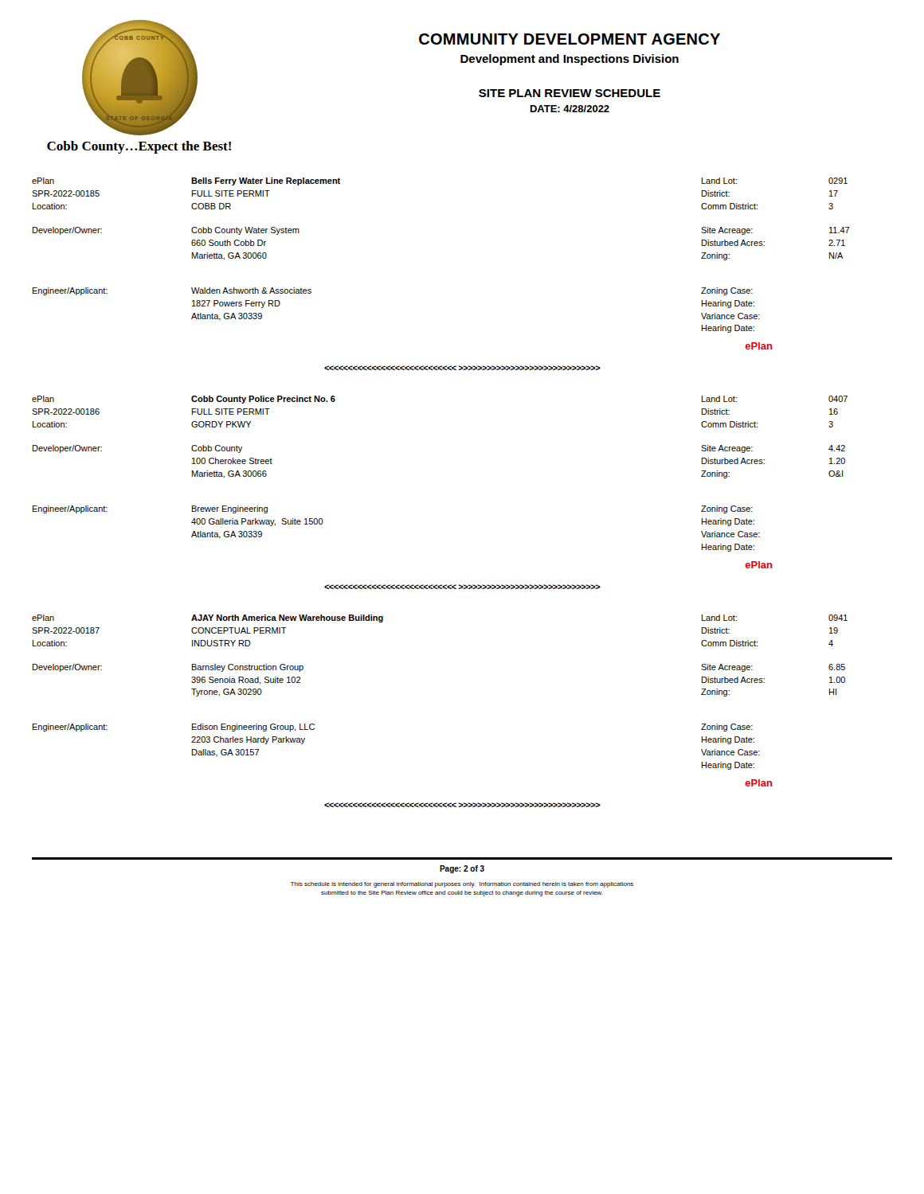COBB COUNTY
STATE OF GEORGIA
Cobb County…Expect the Best!
COMMUNITY DEVELOPMENT AGENCY
Development and Inspections Division
SITE PLAN REVIEW SCHEDULE
DATE: 4/28/2022
| ePlan | Bells Ferry Water Line Replacement | Land Lot: | 0291 |
| SPR-2022-00185 | FULL SITE PERMIT | District: | 17 |
| Location: | COBB DR | Comm District: | 3 |
| Developer/Owner: | Cobb County Water System | Site Acreage: | 11.47 |
| | 660 South Cobb Dr | Disturbed Acres: | 2.71 |
| | Marietta, GA 30060 | Zoning: | N/A |
| Engineer/Applicant: | Walden Ashworth & Associates | Zoning Case: | |
| | 1827 Powers Ferry RD | Hearing Date: | |
| | Atlanta, GA 30339 | Variance Case: | |
| | | Hearing Date: | |
ePlan
<<<<<<<<<<<<<<<<<<<<<<<<<<<< >>>>>>>>>>>>>>>>>>>>>>>>>>>>>>
| ePlan | Cobb County Police Precinct No. 6 | Land Lot: | 0407 |
| SPR-2022-00186 | FULL SITE PERMIT | District: | 16 |
| Location: | GORDY PKWY | Comm District: | 3 |
| Developer/Owner: | Cobb County | Site Acreage: | 4.42 |
| | 100 Cherokee Street | Disturbed Acres: | 1.20 |
| | Marietta, GA 30066 | Zoning: | O&I |
| Engineer/Applicant: | Brewer Engineering | Zoning Case: | |
| | 400 Galleria Parkway, Suite 1500 | Hearing Date: | |
| | Atlanta, GA 30339 | Variance Case: | |
| | | Hearing Date: | |
ePlan
<<<<<<<<<<<<<<<<<<<<<<<<<<<< >>>>>>>>>>>>>>>>>>>>>>>>>>>>>>
| ePlan | AJAY North America New Warehouse Building | Land Lot: | 0941 |
| SPR-2022-00187 | CONCEPTUAL PERMIT | District: | 19 |
| Location: | INDUSTRY RD | Comm District: | 4 |
| Developer/Owner: | Barnsley Construction Group | Site Acreage: | 6.85 |
| | 396 Senoia Road, Suite 102 | Disturbed Acres: | 1.00 |
| | Tyrone, GA 30290 | Zoning: | HI |
| Engineer/Applicant: | Edison Engineering Group, LLC | Zoning Case: | |
| | 2203 Charles Hardy Parkway | Hearing Date: | |
| | Dallas, GA 30157 | Variance Case: | |
| | | Hearing Date: | |
ePlan
<<<<<<<<<<<<<<<<<<<<<<<<<<<< >>>>>>>>>>>>>>>>>>>>>>>>>>>>>>
Page: 2 of 3
This schedule is intended for general informational purposes only. Information contained herein is taken from applications
submitted to the Site Plan Review office and could be subject to change during the course of review.